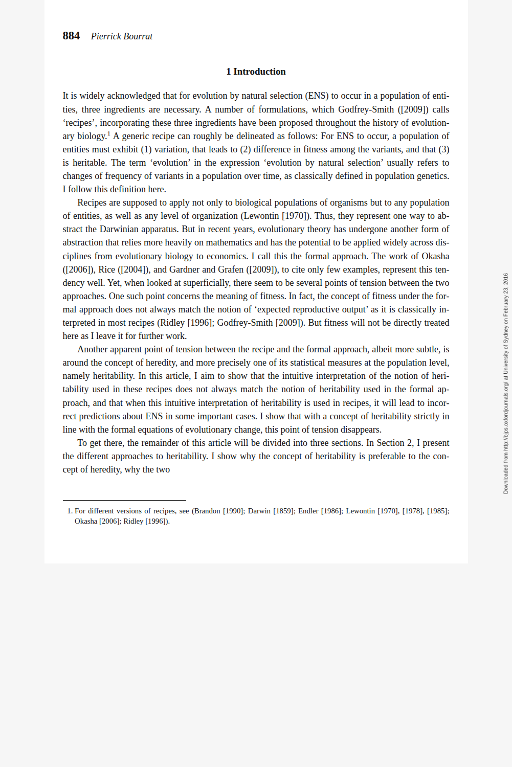Downloaded from http://bjps.oxfordjournals.org/ at University of Sydney on February 23, 2016
884 Pierrick Bourrat
1 Introduction
It is widely acknowledged that for evolution by natural selection (ENS) to occur in a population of entities, three ingredients are necessary. A number of formulations, which Godfrey-Smith ([2009]) calls ‘recipes’, incorporating these three ingredients have been proposed throughout the history of evolutionary biology.1 A generic recipe can roughly be delineated as follows: For ENS to occur, a population of entities must exhibit (1) variation, that leads to (2) difference in fitness among the variants, and that (3) is heritable. The term ‘evolution’ in the expression ‘evolution by natural selection’ usually refers to changes of frequency of variants in a population over time, as classically defined in population genetics. I follow this definition here.
Recipes are supposed to apply not only to biological populations of organisms but to any population of entities, as well as any level of organization (Lewontin [1970]). Thus, they represent one way to abstract the Darwinian apparatus. But in recent years, evolutionary theory has undergone another form of abstraction that relies more heavily on mathematics and has the potential to be applied widely across disciplines from evolutionary biology to economics. I call this the formal approach. The work of Okasha ([2006]), Rice ([2004]), and Gardner and Grafen ([2009]), to cite only few examples, represent this tendency well. Yet, when looked at superficially, there seem to be several points of tension between the two approaches. One such point concerns the meaning of fitness. In fact, the concept of fitness under the formal approach does not always match the notion of ‘expected reproductive output’ as it is classically interpreted in most recipes (Ridley [1996]; Godfrey-Smith [2009]). But fitness will not be directly treated here as I leave it for further work.
Another apparent point of tension between the recipe and the formal approach, albeit more subtle, is around the concept of heredity, and more precisely one of its statistical measures at the population level, namely heritability. In this article, I aim to show that the intuitive interpretation of the notion of heritability used in these recipes does not always match the notion of heritability used in the formal approach, and that when this intuitive interpretation of heritability is used in recipes, it will lead to incorrect predictions about ENS in some important cases. I show that with a concept of heritability strictly in line with the formal equations of evolutionary change, this point of tension disappears.
To get there, the remainder of this article will be divided into three sections. In Section 2, I present the different approaches to heritability. I show why the concept of heritability is preferable to the concept of heredity, why the two
For different versions of recipes, see (Brandon [1990]; Darwin [1859]; Endler [1986]; Lewontin [1970], [1978], [1985]; Okasha [2006]; Ridley [1996]).